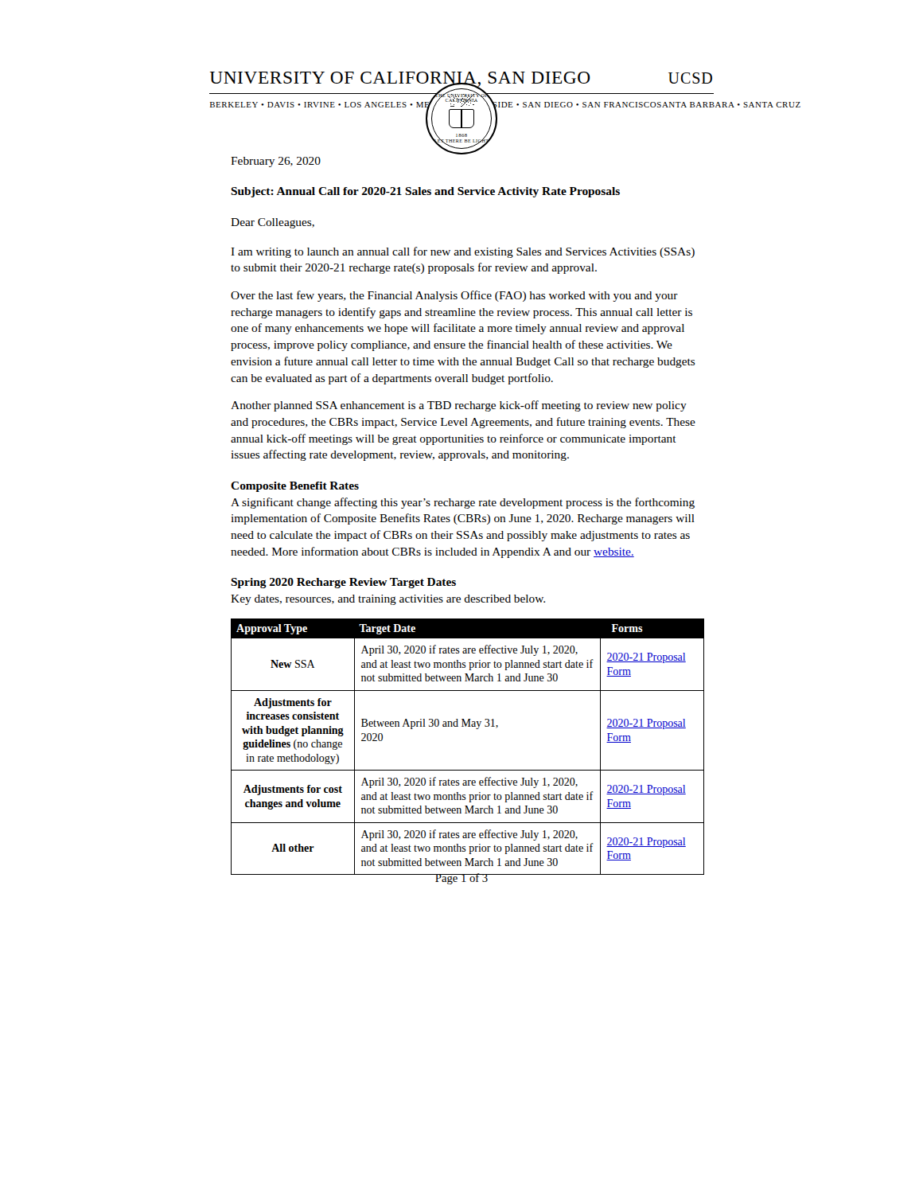UNIVERSITY OF CALIFORNIA, SAN DIEGO UCSD
BERKELEY • DAVIS • IRVINE • LOS ANGELES • MERCED • RIVERSIDE • SAN DIEGO • SAN FRANCISCO SANTA BARBARA • SANTA CRUZ
THE UNIVERSITY OF CALIFORNIA
1868
LET THERE BE LIGHT
February 26, 2020
Subject: Annual Call for 2020-21 Sales and Service Activity Rate Proposals
Dear Colleagues,
I am writing to launch an annual call for new and existing Sales and Services Activities (SSAs) to submit their 2020-21 recharge rate(s) proposals for review and approval.
Over the last few years, the Financial Analysis Office (FAO) has worked with you and your recharge managers to identify gaps and streamline the review process. This annual call letter is one of many enhancements we hope will facilitate a more timely annual review and approval process, improve policy compliance, and ensure the financial health of these activities. We envision a future annual call letter to time with the annual Budget Call so that recharge budgets can be evaluated as part of a departments overall budget portfolio.
Another planned SSA enhancement is a TBD recharge kick-off meeting to review new policy and procedures, the CBRs impact, Service Level Agreements, and future training events. These annual kick-off meetings will be great opportunities to reinforce or communicate important issues affecting rate development, review, approvals, and monitoring.
Composite Benefit Rates
A significant change affecting this year’s recharge rate development process is the forthcoming implementation of Composite Benefits Rates (CBRs) on June 1, 2020. Recharge managers will need to calculate the impact of CBRs on their SSAs and possibly make adjustments to rates as needed. More information about CBRs is included in Appendix A and our website.
Spring 2020 Recharge Review Target Dates
Key dates, resources, and training activities are described below.
| Approval Type | Target Date | Forms |
| --- | --- | --- |
| New SSA | April 30, 2020 if rates are effective July 1, 2020, and at least two months prior to planned start date if not submitted between March 1 and June 30 | 2020-21 Proposal Form |
| Adjustments for increases consistent with budget planning guidelines (no change in rate methodology) | Between April 30 and May 31, 2020 | 2020-21 Proposal Form |
| Adjustments for cost changes and volume | April 30, 2020 if rates are effective July 1, 2020, and at least two months prior to planned start date if not submitted between March 1 and June 30 | 2020-21 Proposal Form |
| All other | April 30, 2020 if rates are effective July 1, 2020, and at least two months prior to planned start date if not submitted between March 1 and June 30 | 2020-21 Proposal Form |
Page 1 of 3